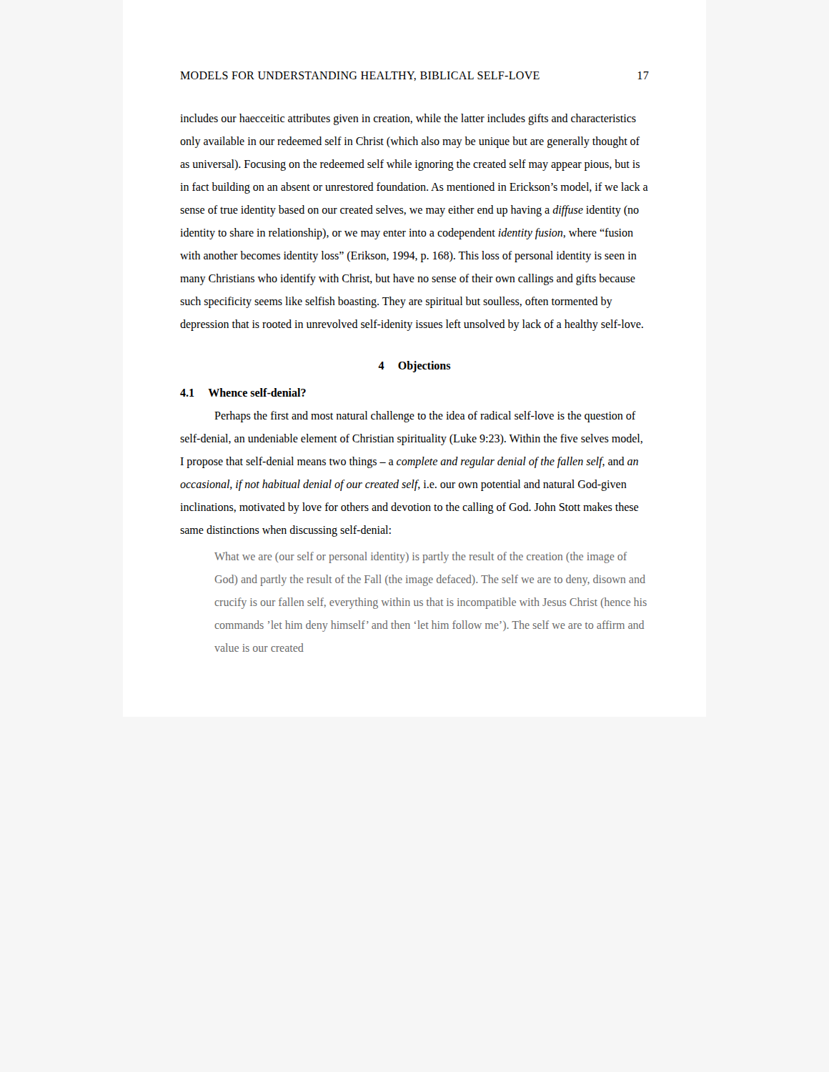Models for Understanding Healthy, Biblical Self-Love 17
includes our haecceitic attributes given in creation, while the latter includes gifts and characteristics only available in our redeemed self in Christ (which also may be unique but are generally thought of as universal). Focusing on the redeemed self while ignoring the created self may appear pious, but is in fact building on an absent or unrestored foundation. As mentioned in Erickson’s model, if we lack a sense of true identity based on our created selves, we may either end up having a diffuse identity (no identity to share in relationship), or we may enter into a codependent identity fusion, where “fusion with another becomes identity loss” (Erikson, 1994, p. 168). This loss of personal identity is seen in many Christians who identify with Christ, but have no sense of their own callings and gifts because such specificity seems like selfish boasting. They are spiritual but soulless, often tormented by depression that is rooted in unrevolved self-idenity issues left unsolved by lack of a healthy self-love.
4 Objections
4.1 Whence self-denial?
Perhaps the first and most natural challenge to the idea of radical self-love is the question of self-denial, an undeniable element of Christian spirituality (Luke 9:23). Within the five selves model, I propose that self-denial means two things – a complete and regular denial of the fallen self, and an occasional, if not habitual denial of our created self, i.e. our own potential and natural God-given inclinations, motivated by love for others and devotion to the calling of God. John Stott makes these same distinctions when discussing self-denial:
What we are (our self or personal identity) is partly the result of the creation (the image of God) and partly the result of the Fall (the image defaced). The self we are to deny, disown and crucify is our fallen self, everything within us that is incompatible with Jesus Christ (hence his commands ’let him deny himself’ and then ‘let him follow me’). The self we are to affirm and value is our created